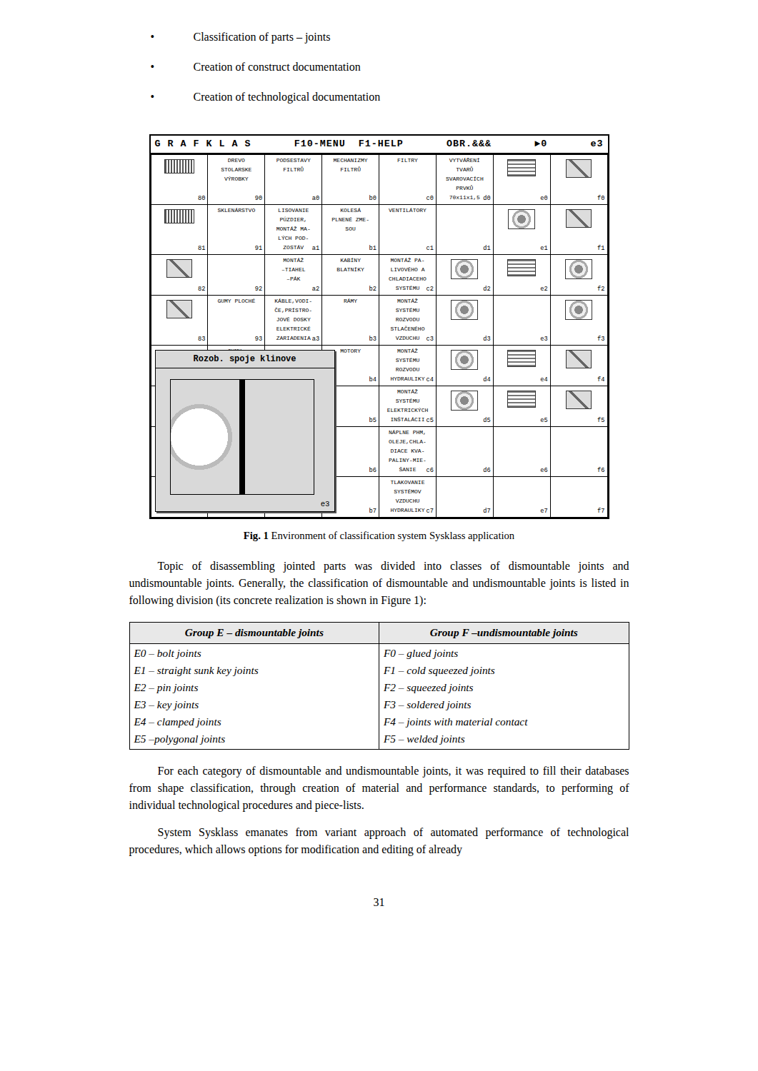Classification of parts – joints
Creation of construct documentation
Creation of technological documentation
G R A F K L A S F10-MENU F1-HELP OBR.&&& ►0 e3
| 80 | DREVO STOLARSKE VÝROBKY 90 | PODSESTAVY FILTRŮ a0 | MECHANIZMY FILTRŮ b0 | FILTRY c0 | VYTVÁŘENÍ TVARŮ SVAROVACÍCH PRVKŮ 70x11x1,5 d0 | e0 | f0 |
| 81 | SKLENÁRSTVO 91 | LISOVANIE PÚZDIER, MONTÁŽ MA- LÝCH POD- ZOSTÁV a1 | KOLESÁ PLNENÉ ZME- SOU b1 | VENTILÁTORY c1 | d1 | e1 | f1 |
| 82 | 92 | MONTÁŽ –TIAHEL –PÁK a2 | KABÍNY BLATNÍKY b2 | MONTÁŽ PA- LIVOVÉHO A CHLADIACEHO SYSTÉMU c2 | d2 | e2 | f2 |
| 83 | GUMY PLOCHÉ 93 | KÁBLE,VODI- ČE,PRÍSTRO- JOVÉ DOSKY ELEKTRICKÉ ZARIADENIA a3 | RÁMY b3 | MONTÁŽ SYSTÉMU ROZVODU STLAČENÉHO VZDUCHU c3 | d3 | e3 | f3 |
| 84 | GUMY: 94 | a4 | MOTORY b4 | MONTÁŽ SYSTÉMU ROZVODU HYDRAULIKY c4 | d4 | e4 | f4 |
| 85 | 95 | PREVODOVKY a5 | b5 | MONTÁŽ SYSTÉMU ELEKTRICKÝCH INŠTALÁCII c5 | d5 | e5 | f5 |
| 86 | 96 | NÁDRŽE a6 | b6 | NÁPLNE PHM, OLEJE,CHLA- DIACE KVA- PALINY-MIE- ŠANIE c6 | d6 | e6 | f6 |
| 87 | 97 | NÁPRAVY a7 | b7 | TLAKOVANIE SYSTÉMOV VZDUCHU HYDRAULIKY c7 | d7 | e7 | f7 |
Rozob. spoje klinove
e3
Fig. 1 Environment of classification system Sysklass application
Topic of disassembling jointed parts was divided into classes of dismountable joints and undismountable joints. Generally, the classification of dismountable and undismountable joints is listed in following division (its concrete realization is shown in Figure 1):
| Group E – dismountable joints | Group F –undismountable joints |
| --- | --- |
| E0 – bolt joints E1 – straight sunk key joints E2 – pin joints E3 – key joints E4 – clamped joints E5 –polygonal joints | F0 – glued joints F1 – cold squeezed joints F2 – squeezed joints F3 – soldered joints F4 – joints with material contact F5 – welded joints |
For each category of dismountable and undismountable joints, it was required to fill their databases from shape classification, through creation of material and performance standards, to performing of individual technological procedures and piece-lists.
System Sysklass emanates from variant approach of automated performance of technological procedures, which allows options for modification and editing of already
31